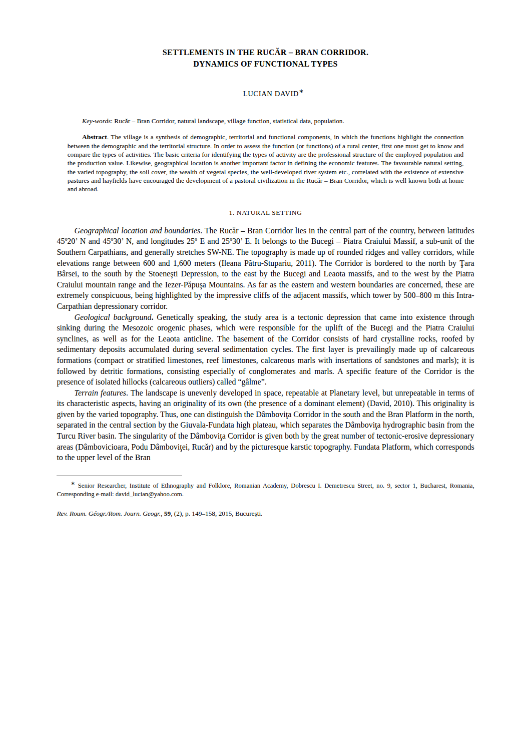Settlements in the Rucăr – Bran Corridor.
Dynamics of Functional Types
LUCIAN DAVID∗
Key-words: Rucăr – Bran Corridor, natural landscape, village function, statistical data, population.
Abstract. The village is a synthesis of demographic, territorial and functional components, in which the functions highlight the connection between the demographic and the territorial structure. In order to assess the function (or functions) of a rural center, first one must get to know and compare the types of activities. The basic criteria for identifying the types of activity are the professional structure of the employed population and the production value. Likewise, geographical location is another important factor in defining the economic features. The favourable natural setting, the varied topography, the soil cover, the wealth of vegetal species, the well-developed river system etc., correlated with the existence of extensive pastures and hayfields have encouraged the development of a pastoral civilization in the Rucăr – Bran Corridor, which is well known both at home and abroad.
1. Natural Setting
Geographical location and boundaries. The Rucăr – Bran Corridor lies in the central part of the country, between latitudes 45º20’ N and 45º30’ N, and longitudes 25º E and 25º30’ E. It belongs to the Bucegi – Piatra Craiului Massif, a sub-unit of the Southern Carpathians, and generally stretches SW-NE. The topography is made up of rounded ridges and valley corridors, while elevations range between 600 and 1,600 meters (Ileana Pătru-Stupariu, 2011). The Corridor is bordered to the north by Ţara Bârsei, to the south by the Stoeneşti Depression, to the east by the Bucegi and Leaota massifs, and to the west by the Piatra Craiului mountain range and the Iezer-Păpuşa Mountains. As far as the eastern and western boundaries are concerned, these are extremely conspicuous, being highlighted by the impressive cliffs of the adjacent massifs, which tower by 500–800 m this Intra-Carpathian depressionary corridor.
Geological background. Genetically speaking, the study area is a tectonic depression that came into existence through sinking during the Mesozoic orogenic phases, which were responsible for the uplift of the Bucegi and the Piatra Craiului synclines, as well as for the Leaota anticline. The basement of the Corridor consists of hard crystalline rocks, roofed by sedimentary deposits accumulated during several sedimentation cycles. The first layer is prevailingly made up of calcareous formations (compact or stratified limestones, reef limestones, calcareous marls with insertations of sandstones and marls); it is followed by detritic formations, consisting especially of conglomerates and marls. A specific feature of the Corridor is the presence of isolated hillocks (calcareous outliers) called “gâlme”.
Terrain features. The landscape is unevenly developed in space, repeatable at Planetary level, but unrepeatable in terms of its characteristic aspects, having an originality of its own (the presence of a dominant element) (David, 2010). This originality is given by the varied topography. Thus, one can distinguish the Dâmboviţa Corridor in the south and the Bran Platform in the north, separated in the central section by the Giuvala-Fundata high plateau, which separates the Dâmboviţa hydrographic basin from the Turcu River basin. The singularity of the Dâmboviţa Corridor is given both by the great number of tectonic-erosive depressionary areas (Dâmbovicioara, Podu Dâmboviţei, Rucăr) and by the picturesque karstic topography. Fundata Platform, which corresponds to the upper level of the Bran
∗ Senior Researcher, Institute of Ethnography and Folklore, Romanian Academy, Dobrescu I. Demetrescu Street, no. 9, sector 1, Bucharest, Romania, Corresponding e-mail: david_lucian@yahoo.com.
Rev. Roum. Géogr./Rom. Journ. Geogr., 59, (2), p. 149–158, 2015, Bucureşti.